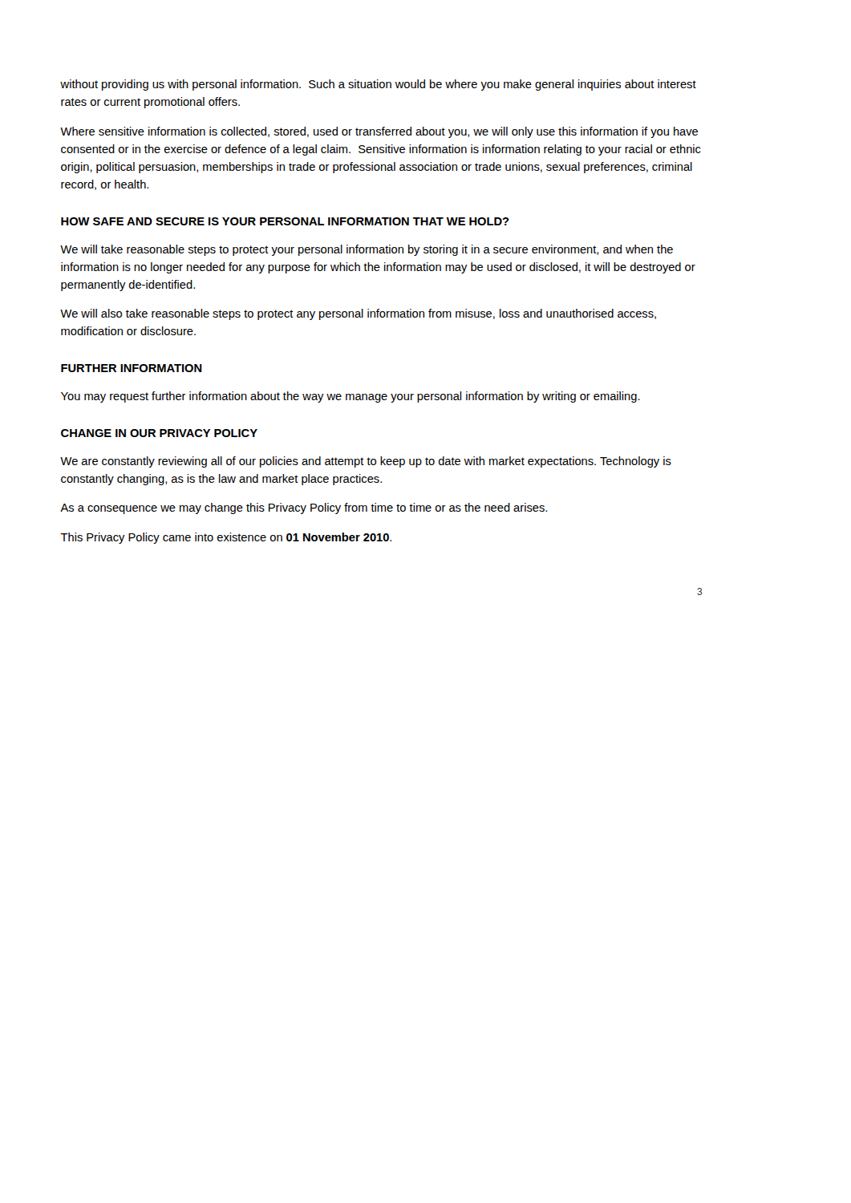without providing us with personal information. Such a situation would be where you make general inquiries about interest rates or current promotional offers.
Where sensitive information is collected, stored, used or transferred about you, we will only use this information if you have consented or in the exercise or defence of a legal claim. Sensitive information is information relating to your racial or ethnic origin, political persuasion, memberships in trade or professional association or trade unions, sexual preferences, criminal record, or health.
How safe and secure is your personal information that we hold?
We will take reasonable steps to protect your personal information by storing it in a secure environment, and when the information is no longer needed for any purpose for which the information may be used or disclosed, it will be destroyed or permanently de-identified.
We will also take reasonable steps to protect any personal information from misuse, loss and unauthorised access, modification or disclosure.
Further information
You may request further information about the way we manage your personal information by writing or emailing.
Change in our Privacy Policy
We are constantly reviewing all of our policies and attempt to keep up to date with market expectations. Technology is constantly changing, as is the law and market place practices.
As a consequence we may change this Privacy Policy from time to time or as the need arises.
This Privacy Policy came into existence on 01 November 2010.
3